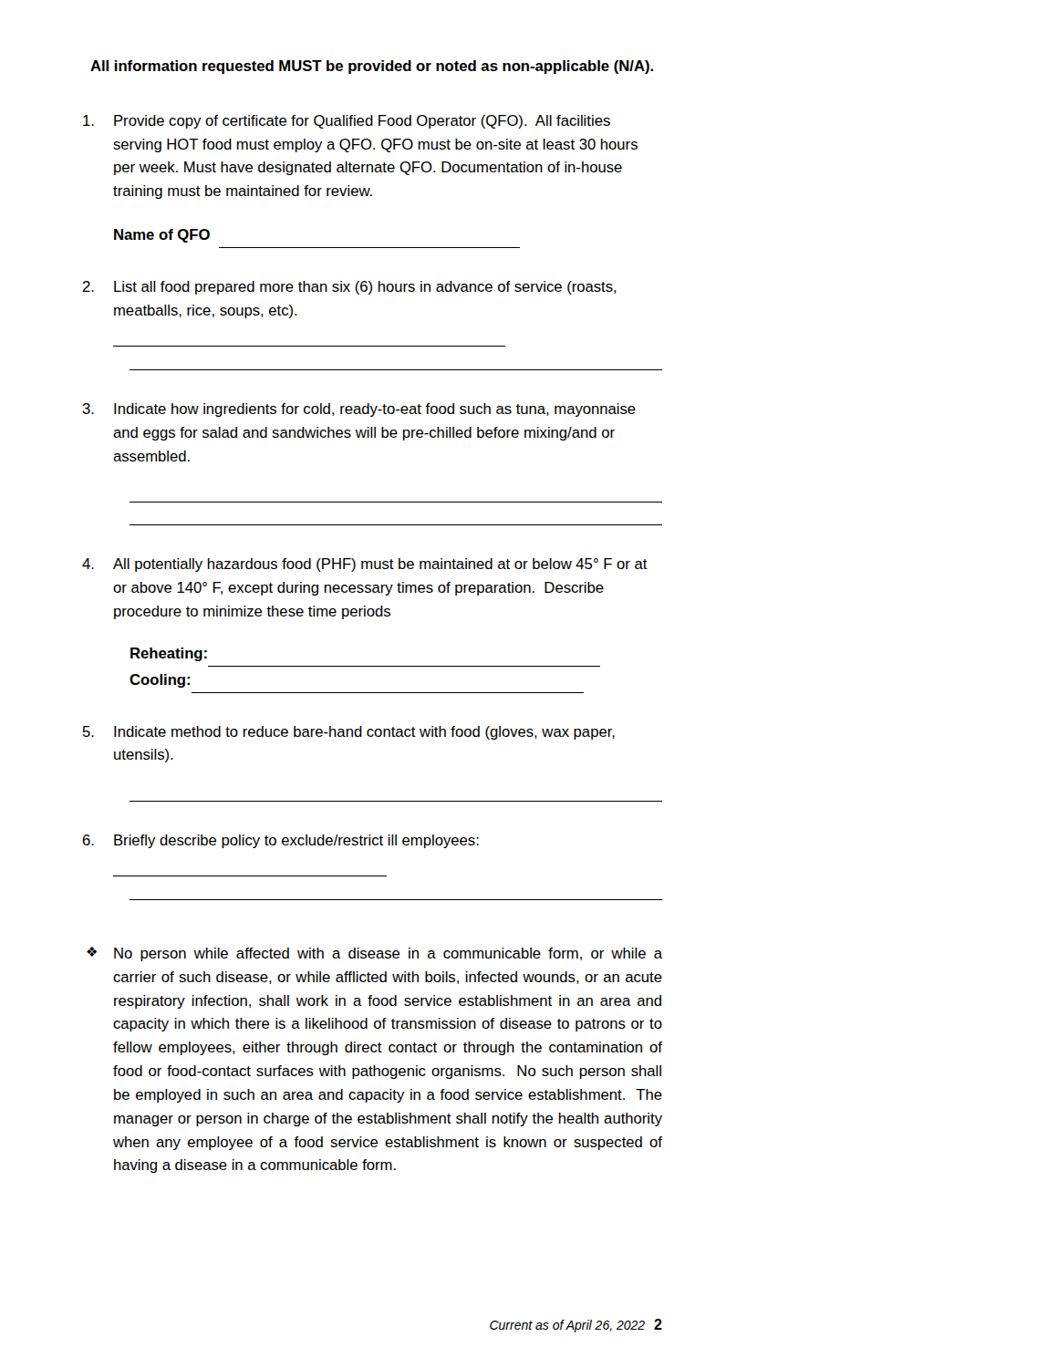All information requested MUST be provided or noted as non-applicable (N/A).
Provide copy of certificate for Qualified Food Operator (QFO). All facilities serving HOT food must employ a QFO. QFO must be on-site at least 30 hours per week. Must have designated alternate QFO. Documentation of in-house training must be maintained for review.
Name of QFO
List all food prepared more than six (6) hours in advance of service (roasts, meatballs, rice, soups, etc).
Indicate how ingredients for cold, ready-to-eat food such as tuna, mayonnaise and eggs for salad and sandwiches will be pre-chilled before mixing/and or assembled.
All potentially hazardous food (PHF) must be maintained at or below 45° F or at or above 140° F, except during necessary times of preparation. Describe procedure to minimize these time periods
Reheating:
Cooling:
Indicate method to reduce bare-hand contact with food (gloves, wax paper, utensils).
Briefly describe policy to exclude/restrict ill employees:
No person while affected with a disease in a communicable form, or while a carrier of such disease, or while afflicted with boils, infected wounds, or an acute respiratory infection, shall work in a food service establishment in an area and capacity in which there is a likelihood of transmission of disease to patrons or to fellow employees, either through direct contact or through the contamination of food or food-contact surfaces with pathogenic organisms. No such person shall be employed in such an area and capacity in a food service establishment. The manager or person in charge of the establishment shall notify the health authority when any employee of a food service establishment is known or suspected of having a disease in a communicable form.
Current as of April 26, 20222